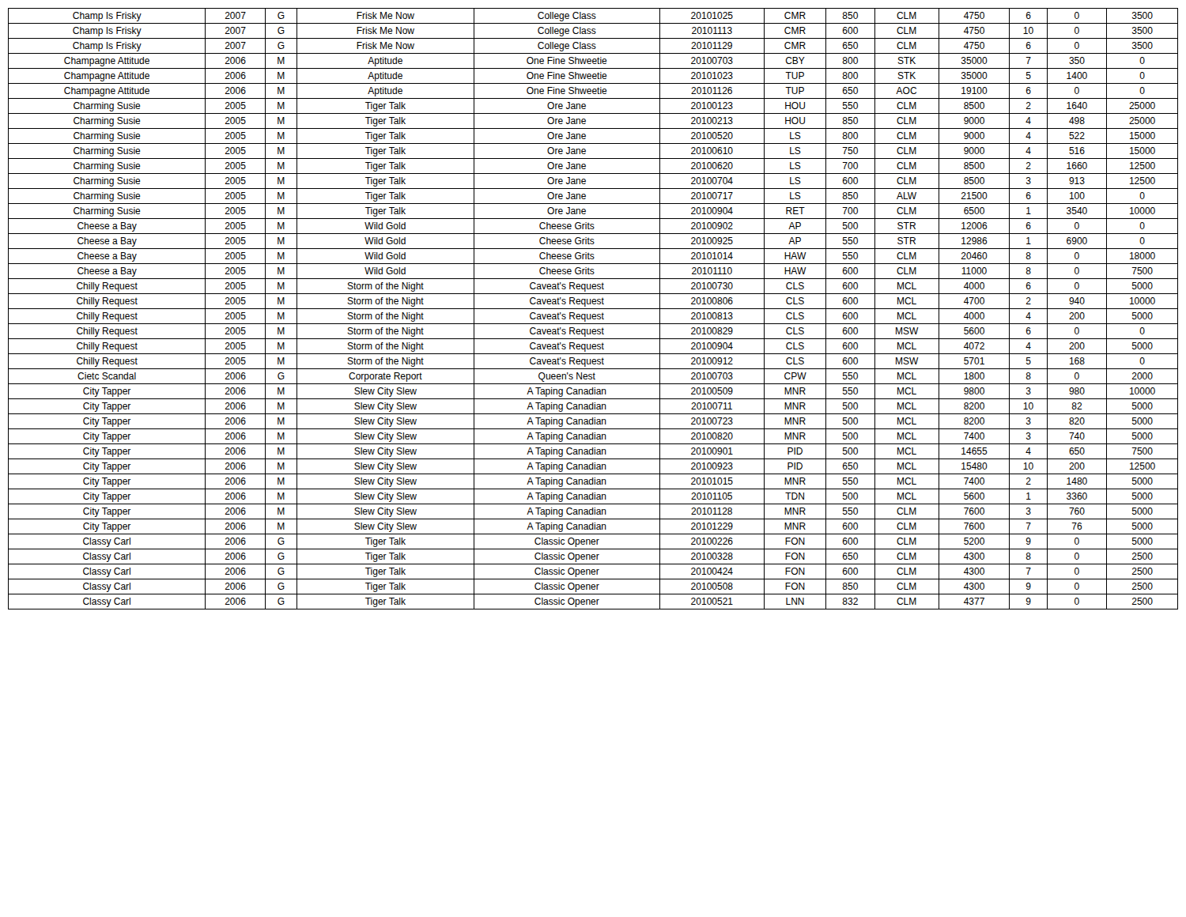| Champ Is Frisky | 2007 | G | Frisk Me Now | College Class | 20101025 | CMR | 850 | CLM | 4750 | 6 | 0 | 3500 |
| Champ Is Frisky | 2007 | G | Frisk Me Now | College Class | 20101113 | CMR | 600 | CLM | 4750 | 10 | 0 | 3500 |
| Champ Is Frisky | 2007 | G | Frisk Me Now | College Class | 20101129 | CMR | 650 | CLM | 4750 | 6 | 0 | 3500 |
| Champagne Attitude | 2006 | M | Aptitude | One Fine Shweetie | 20100703 | CBY | 800 | STK | 35000 | 7 | 350 | 0 |
| Champagne Attitude | 2006 | M | Aptitude | One Fine Shweetie | 20101023 | TUP | 800 | STK | 35000 | 5 | 1400 | 0 |
| Champagne Attitude | 2006 | M | Aptitude | One Fine Shweetie | 20101126 | TUP | 650 | AOC | 19100 | 6 | 0 | 0 |
| Charming Susie | 2005 | M | Tiger Talk | Ore Jane | 20100123 | HOU | 550 | CLM | 8500 | 2 | 1640 | 25000 |
| Charming Susie | 2005 | M | Tiger Talk | Ore Jane | 20100213 | HOU | 850 | CLM | 9000 | 4 | 498 | 25000 |
| Charming Susie | 2005 | M | Tiger Talk | Ore Jane | 20100520 | LS | 800 | CLM | 9000 | 4 | 522 | 15000 |
| Charming Susie | 2005 | M | Tiger Talk | Ore Jane | 20100610 | LS | 750 | CLM | 9000 | 4 | 516 | 15000 |
| Charming Susie | 2005 | M | Tiger Talk | Ore Jane | 20100620 | LS | 700 | CLM | 8500 | 2 | 1660 | 12500 |
| Charming Susie | 2005 | M | Tiger Talk | Ore Jane | 20100704 | LS | 600 | CLM | 8500 | 3 | 913 | 12500 |
| Charming Susie | 2005 | M | Tiger Talk | Ore Jane | 20100717 | LS | 850 | ALW | 21500 | 6 | 100 | 0 |
| Charming Susie | 2005 | M | Tiger Talk | Ore Jane | 20100904 | RET | 700 | CLM | 6500 | 1 | 3540 | 10000 |
| Cheese a Bay | 2005 | M | Wild Gold | Cheese Grits | 20100902 | AP | 500 | STR | 12006 | 6 | 0 | 0 |
| Cheese a Bay | 2005 | M | Wild Gold | Cheese Grits | 20100925 | AP | 550 | STR | 12986 | 1 | 6900 | 0 |
| Cheese a Bay | 2005 | M | Wild Gold | Cheese Grits | 20101014 | HAW | 550 | CLM | 20460 | 8 | 0 | 18000 |
| Cheese a Bay | 2005 | M | Wild Gold | Cheese Grits | 20101110 | HAW | 600 | CLM | 11000 | 8 | 0 | 7500 |
| Chilly Request | 2005 | M | Storm of the Night | Caveat's Request | 20100730 | CLS | 600 | MCL | 4000 | 6 | 0 | 5000 |
| Chilly Request | 2005 | M | Storm of the Night | Caveat's Request | 20100806 | CLS | 600 | MCL | 4700 | 2 | 940 | 10000 |
| Chilly Request | 2005 | M | Storm of the Night | Caveat's Request | 20100813 | CLS | 600 | MCL | 4000 | 4 | 200 | 5000 |
| Chilly Request | 2005 | M | Storm of the Night | Caveat's Request | 20100829 | CLS | 600 | MSW | 5600 | 6 | 0 | 0 |
| Chilly Request | 2005 | M | Storm of the Night | Caveat's Request | 20100904 | CLS | 600 | MCL | 4072 | 4 | 200 | 5000 |
| Chilly Request | 2005 | M | Storm of the Night | Caveat's Request | 20100912 | CLS | 600 | MSW | 5701 | 5 | 168 | 0 |
| Cietc Scandal | 2006 | G | Corporate Report | Queen's Nest | 20100703 | CPW | 550 | MCL | 1800 | 8 | 0 | 2000 |
| City Tapper | 2006 | M | Slew City Slew | A Taping Canadian | 20100509 | MNR | 550 | MCL | 9800 | 3 | 980 | 10000 |
| City Tapper | 2006 | M | Slew City Slew | A Taping Canadian | 20100711 | MNR | 500 | MCL | 8200 | 10 | 82 | 5000 |
| City Tapper | 2006 | M | Slew City Slew | A Taping Canadian | 20100723 | MNR | 500 | MCL | 8200 | 3 | 820 | 5000 |
| City Tapper | 2006 | M | Slew City Slew | A Taping Canadian | 20100820 | MNR | 500 | MCL | 7400 | 3 | 740 | 5000 |
| City Tapper | 2006 | M | Slew City Slew | A Taping Canadian | 20100901 | PID | 500 | MCL | 14655 | 4 | 650 | 7500 |
| City Tapper | 2006 | M | Slew City Slew | A Taping Canadian | 20100923 | PID | 650 | MCL | 15480 | 10 | 200 | 12500 |
| City Tapper | 2006 | M | Slew City Slew | A Taping Canadian | 20101015 | MNR | 550 | MCL | 7400 | 2 | 1480 | 5000 |
| City Tapper | 2006 | M | Slew City Slew | A Taping Canadian | 20101105 | TDN | 500 | MCL | 5600 | 1 | 3360 | 5000 |
| City Tapper | 2006 | M | Slew City Slew | A Taping Canadian | 20101128 | MNR | 550 | CLM | 7600 | 3 | 760 | 5000 |
| City Tapper | 2006 | M | Slew City Slew | A Taping Canadian | 20101229 | MNR | 600 | CLM | 7600 | 7 | 76 | 5000 |
| Classy Carl | 2006 | G | Tiger Talk | Classic Opener | 20100226 | FON | 600 | CLM | 5200 | 9 | 0 | 5000 |
| Classy Carl | 2006 | G | Tiger Talk | Classic Opener | 20100328 | FON | 650 | CLM | 4300 | 8 | 0 | 2500 |
| Classy Carl | 2006 | G | Tiger Talk | Classic Opener | 20100424 | FON | 600 | CLM | 4300 | 7 | 0 | 2500 |
| Classy Carl | 2006 | G | Tiger Talk | Classic Opener | 20100508 | FON | 850 | CLM | 4300 | 9 | 0 | 2500 |
| Classy Carl | 2006 | G | Tiger Talk | Classic Opener | 20100521 | LNN | 832 | CLM | 4377 | 9 | 0 | 2500 |